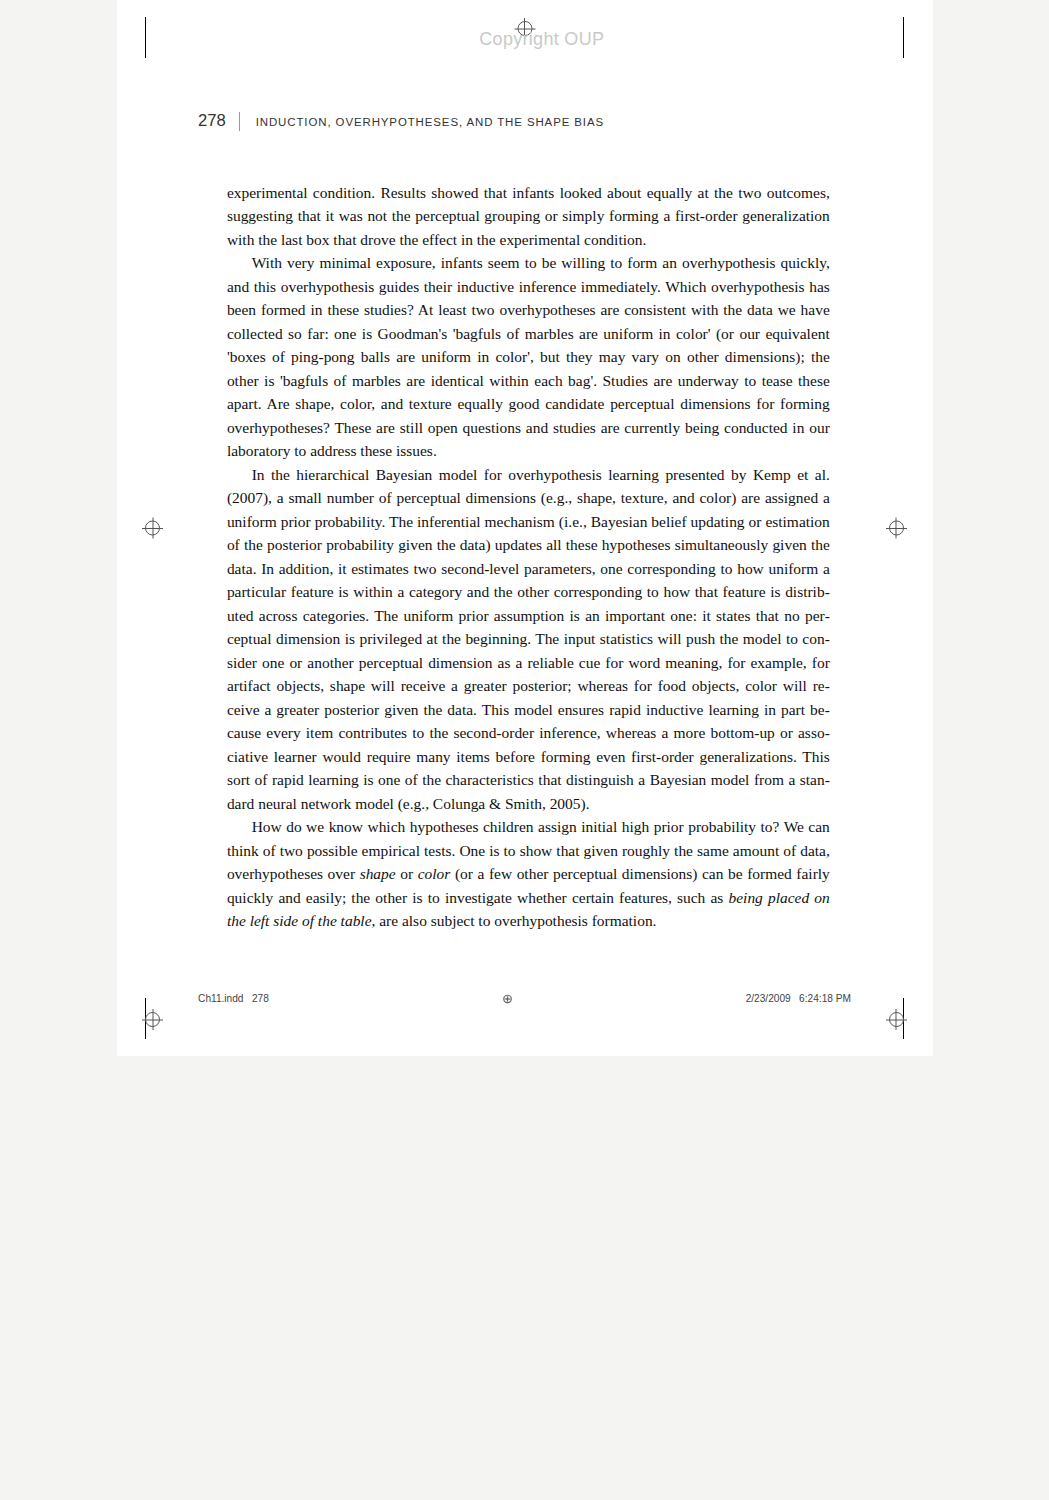Copyright OUP
278 Induction, Overhypotheses, and the Shape Bias
experimental condition. Results showed that infants looked about equally at the two outcomes, suggesting that it was not the perceptual grouping or simply forming a first-order generalization with the last box that drove the effect in the experimental condition.
With very minimal exposure, infants seem to be willing to form an overhypothesis quickly, and this overhypothesis guides their inductive inference immediately. Which overhypothesis has been formed in these studies? At least two overhypotheses are consistent with the data we have collected so far: one is Goodman's 'bagfuls of marbles are uniform in color' (or our equivalent 'boxes of ping-pong balls are uniform in color', but they may vary on other dimensions); the other is 'bagfuls of marbles are identical within each bag'. Studies are underway to tease these apart. Are shape, color, and texture equally good candidate perceptual dimensions for forming overhypotheses? These are still open questions and studies are currently being conducted in our laboratory to address these issues.
In the hierarchical Bayesian model for overhypothesis learning presented by Kemp et al. (2007), a small number of perceptual dimensions (e.g., shape, texture, and color) are assigned a uniform prior probability. The inferential mechanism (i.e., Bayesian belief updating or estimation of the posterior probability given the data) updates all these hypotheses simultaneously given the data. In addition, it estimates two second-level parameters, one corresponding to how uniform a particular feature is within a category and the other corresponding to how that feature is distributed across categories. The uniform prior assumption is an important one: it states that no perceptual dimension is privileged at the beginning. The input statistics will push the model to consider one or another perceptual dimension as a reliable cue for word meaning, for example, for artifact objects, shape will receive a greater posterior; whereas for food objects, color will receive a greater posterior given the data. This model ensures rapid inductive learning in part because every item contributes to the second-order inference, whereas a more bottom-up or associative learner would require many items before forming even first-order generalizations. This sort of rapid learning is one of the characteristics that distinguish a Bayesian model from a standard neural network model (e.g., Colunga & Smith, 2005).
How do we know which hypotheses children assign initial high prior probability to? We can think of two possible empirical tests. One is to show that given roughly the same amount of data, overhypotheses over shape or color (or a few other perceptual dimensions) can be formed fairly quickly and easily; the other is to investigate whether certain features, such as being placed on the left side of the table, are also subject to overhypothesis formation.
Ch11.indd 278 ⊕ 2/23/2009 6:24:18 PM